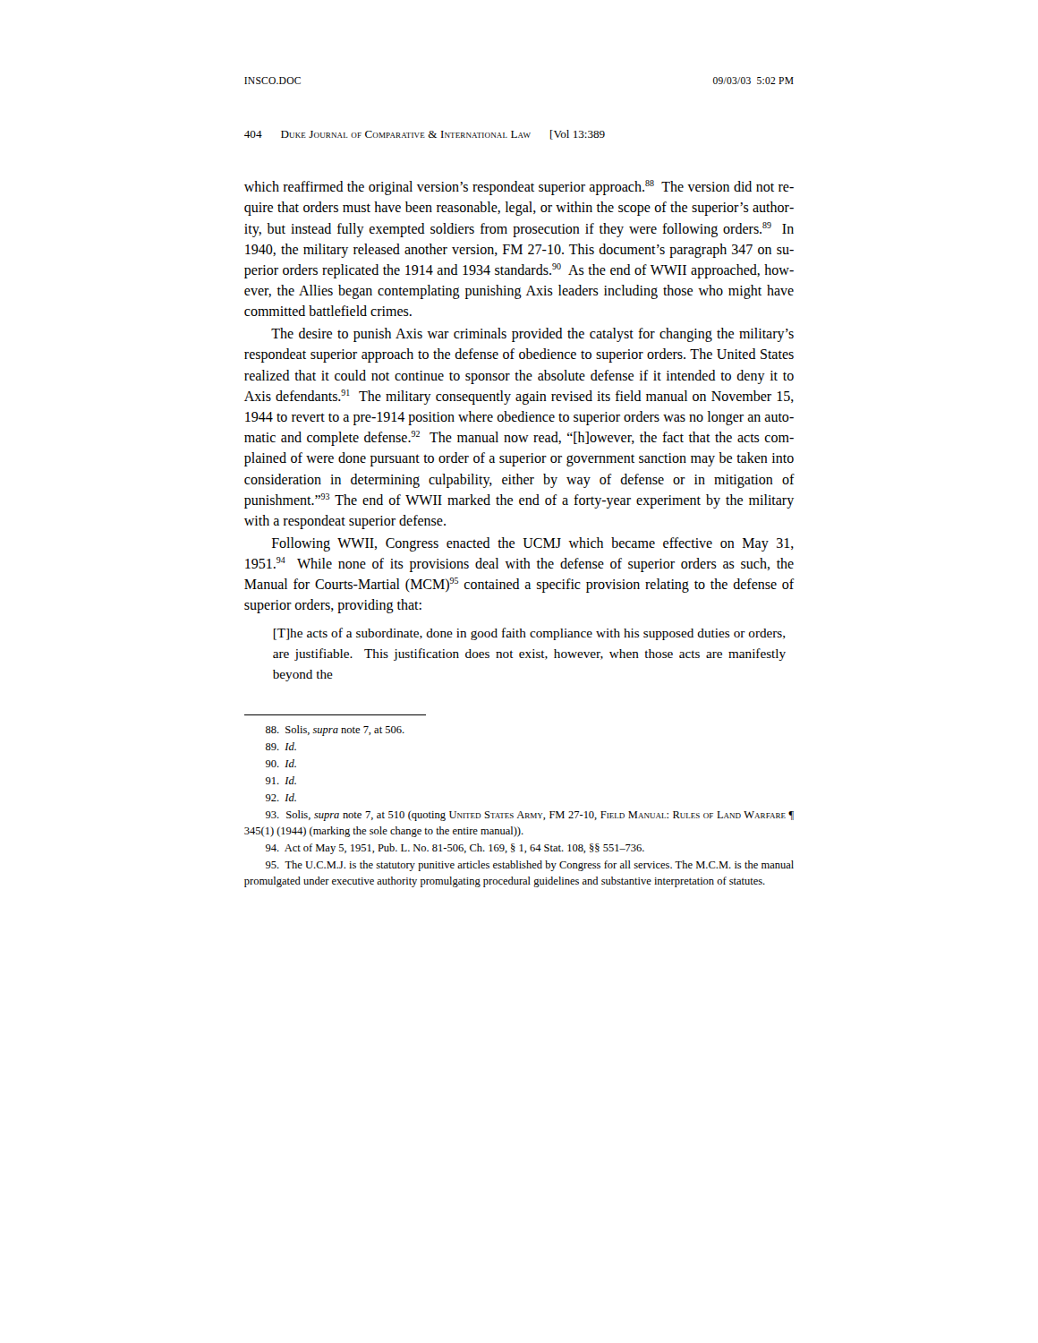Insco.doc 09/03/03 5:02 PM
404 Duke Journal of Comparative & International Law [Vol 13:389
which reaffirmed the original version’s respondeat superior approach.88 The version did not require that orders must have been reasonable, legal, or within the scope of the superior’s authority, but instead fully exempted soldiers from prosecution if they were following orders.89 In 1940, the military released another version, FM 27-10. This document’s paragraph 347 on superior orders replicated the 1914 and 1934 standards.90 As the end of WWII approached, however, the Allies began contemplating punishing Axis leaders including those who might have committed battlefield crimes.
The desire to punish Axis war criminals provided the catalyst for changing the military’s respondeat superior approach to the defense of obedience to superior orders. The United States realized that it could not continue to sponsor the absolute defense if it intended to deny it to Axis defendants.91 The military consequently again revised its field manual on November 15, 1944 to revert to a pre-1914 position where obedience to superior orders was no longer an automatic and complete defense.92 The manual now read, “[h]owever, the fact that the acts complained of were done pursuant to order of a superior or government sanction may be taken into consideration in determining culpability, either by way of defense or in mitigation of punishment.”93 The end of WWII marked the end of a forty-year experiment by the military with a respondeat superior defense.
Following WWII, Congress enacted the UCMJ which became effective on May 31, 1951.94 While none of its provisions deal with the defense of superior orders as such, the Manual for Courts-Martial (MCM)95 contained a specific provision relating to the defense of superior orders, providing that:
[T]he acts of a subordinate, done in good faith compliance with his supposed duties or orders, are justifiable. This justification does not exist, however, when those acts are manifestly beyond the
88. Solis, supra note 7, at 506.
89. Id.
90. Id.
91. Id.
92. Id.
93. Solis, supra note 7, at 510 (quoting United States Army, FM 27-10, Field Manual: Rules of Land Warfare ¶ 345(1) (1944) (marking the sole change to the entire manual)).
94. Act of May 5, 1951, Pub. L. No. 81-506, Ch. 169, § 1, 64 Stat. 108, §§ 551–736.
95. The U.C.M.J. is the statutory punitive articles established by Congress for all services. The M.C.M. is the manual promulgated under executive authority promulgating procedural guidelines and substantive interpretation of statutes.